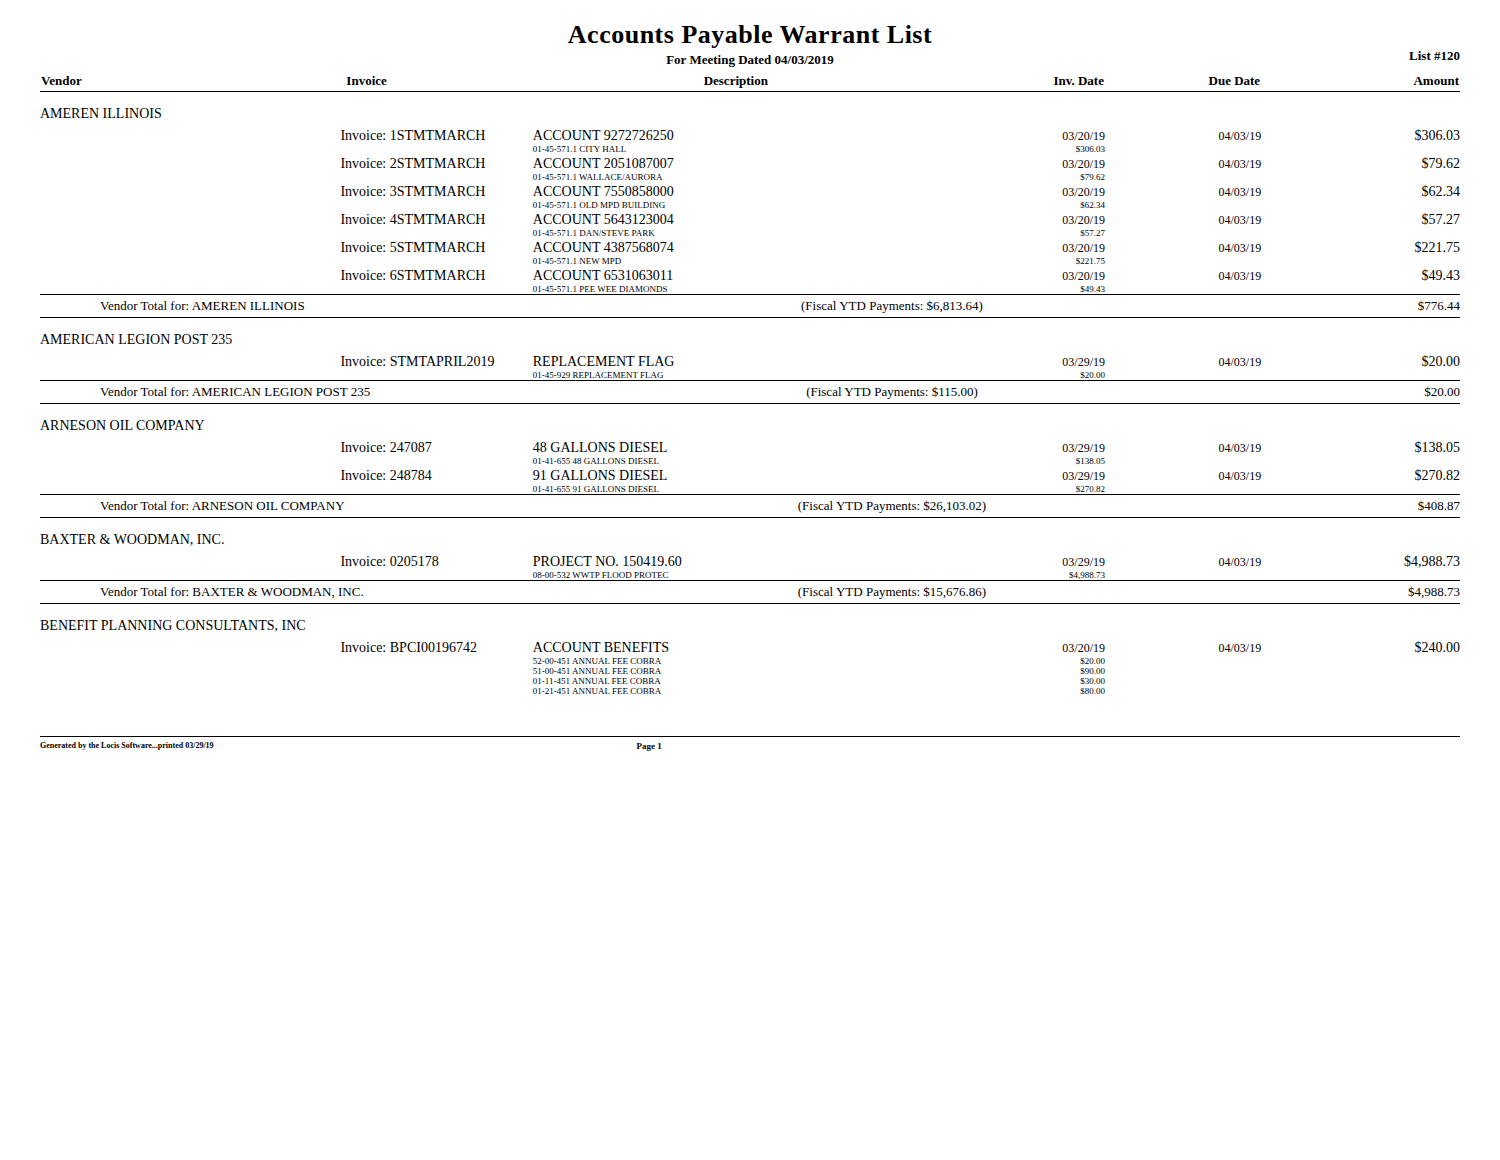Accounts Payable Warrant List
For Meeting Dated 04/03/2019
List #120
| Vendor | Invoice | Description | Inv. Date | Due Date | Amount |
| --- | --- | --- | --- | --- | --- |
| AMEREN ILLINOIS |
| | Invoice: 1STMTMARCH | ACCOUNT 9272726250 | 03/20/19 | 04/03/19 | $306.03 |
| | | 01-45-571.1 CITY HALL | $306.03 | | |
| | Invoice: 2STMTMARCH | ACCOUNT 2051087007 | 03/20/19 | 04/03/19 | $79.62 |
| | | 01-45-571.1 WALLACE/AURORA | $79.62 | | |
| | Invoice: 3STMTMARCH | ACCOUNT 7550858000 | 03/20/19 | 04/03/19 | $62.34 |
| | | 01-45-571.1 OLD MPD BUILDING | $62.34 | | |
| | Invoice: 4STMTMARCH | ACCOUNT 5643123004 | 03/20/19 | 04/03/19 | $57.27 |
| | | 01-45-571.1 DAN/STEVE PARK | $57.27 | | |
| | Invoice: 5STMTMARCH | ACCOUNT 4387568074 | 03/20/19 | 04/03/19 | $221.75 |
| | | 01-45-571.1 NEW MPD | $221.75 | | |
| | Invoice: 6STMTMARCH | ACCOUNT 6531063011 | 03/20/19 | 04/03/19 | $49.43 |
| | | 01-45-571.1 PEE WEE DIAMONDS | $49.43 | | |
| Vendor Total for: AMEREN ILLINOIS | (Fiscal YTD Payments: $6,813.64) | $776.44 |
| AMERICAN LEGION POST 235 |
| | Invoice: STMTAPRIL2019 | REPLACEMENT FLAG | 03/29/19 | 04/03/19 | $20.00 |
| | | 01-45-929 REPLACEMENT FLAG | $20.00 | | |
| Vendor Total for: AMERICAN LEGION POST 235 | (Fiscal YTD Payments: $115.00) | $20.00 |
| ARNESON OIL COMPANY |
| | Invoice: 247087 | 48 GALLONS DIESEL | 03/29/19 | 04/03/19 | $138.05 |
| | | 01-41-655 48 GALLONS DIESEL | $138.05 | | |
| | Invoice: 248784 | 91 GALLONS DIESEL | 03/29/19 | 04/03/19 | $270.82 |
| | | 01-41-655 91 GALLONS DIESEL | $270.82 | | |
| Vendor Total for: ARNESON OIL COMPANY | (Fiscal YTD Payments: $26,103.02) | $408.87 |
| BAXTER & WOODMAN, INC. |
| | Invoice: 0205178 | PROJECT NO. 150419.60 | 03/29/19 | 04/03/19 | $4,988.73 |
| | | 08-00-532 WWTP FLOOD PROTEC | $4,988.73 | | |
| Vendor Total for: BAXTER & WOODMAN, INC. | (Fiscal YTD Payments: $15,676.86) | $4,988.73 |
| BENEFIT PLANNING CONSULTANTS, INC |
| | Invoice: BPCI00196742 | ACCOUNT BENEFITS | 03/20/19 | 04/03/19 | $240.00 |
| | | 52-00-451 ANNUAL FEE COBRA | $20.00 | | |
| | | 51-00-451 ANNUAL FEE COBRA | $90.00 | | |
| | | 01-11-451 ANNUAL FEE COBRA | $30.00 | | |
| | | 01-21-451 ANNUAL FEE COBRA | $80.00 | | |
Generated by the Locis Software...printed 03/29/19 Page 1